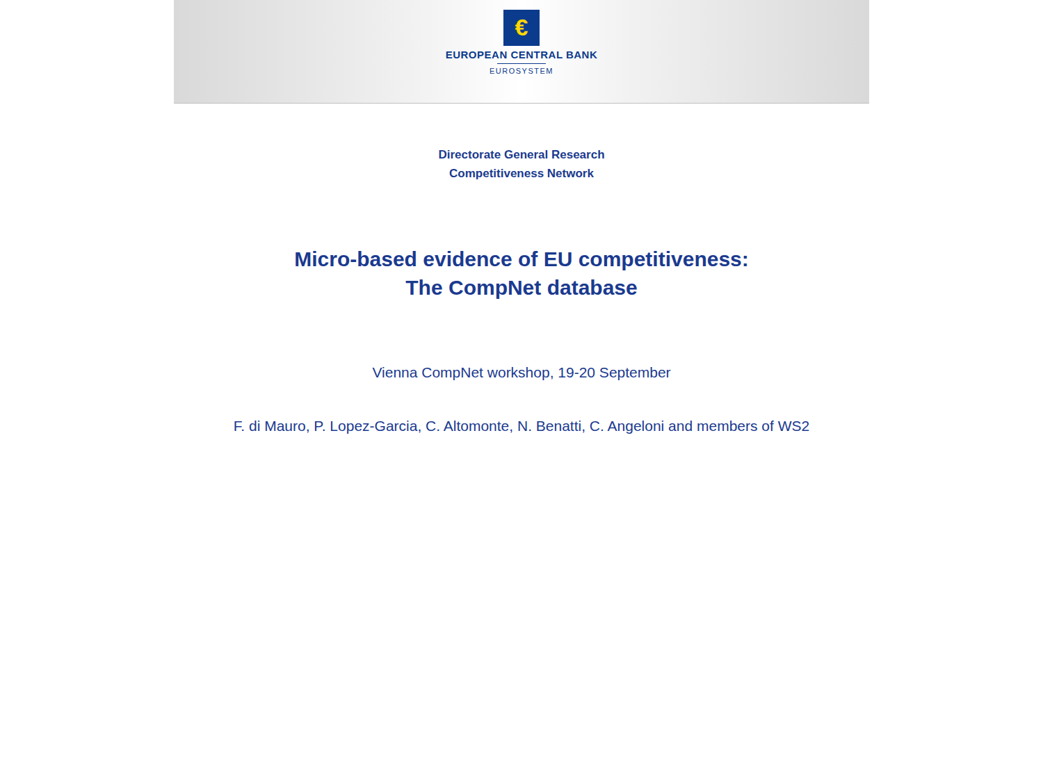EUROPEAN CENTRAL BANK
EUROSYSTEM
Directorate General Research
Competitiveness Network
Micro-based evidence of EU competitiveness:
The CompNet database
Vienna CompNet workshop, 19-20 September
F. di Mauro, P. Lopez-Garcia, C. Altomonte, N. Benatti, C. Angeloni and members of WS2